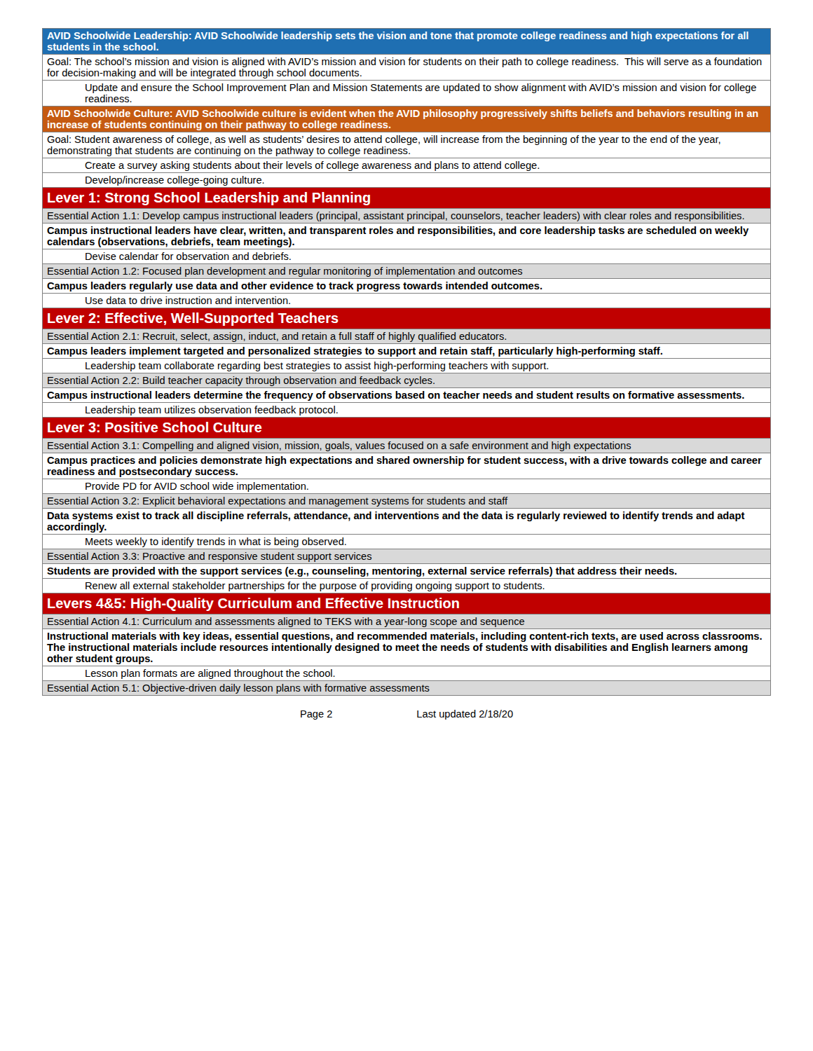| AVID Schoolwide Leadership: AVID Schoolwide leadership sets the vision and tone that promote college readiness and high expectations for all students in the school. |
| Goal: The school’s mission and vision is aligned with AVID’s mission and vision for students on their path to college readiness. This will serve as a foundation for decision-making and will be integrated through school documents. |
| Update and ensure the School Improvement Plan and Mission Statements are updated to show alignment with AVID’s mission and vision for college readiness. |
| AVID Schoolwide Culture: AVID Schoolwide culture is evident when the AVID philosophy progressively shifts beliefs and behaviors resulting in an increase of students continuing on their pathway to college readiness. |
| Goal: Student awareness of college, as well as students’ desires to attend college, will increase from the beginning of the year to the end of the year, demonstrating that students are continuing on the pathway to college readiness. |
| Create a survey asking students about their levels of college awareness and plans to attend college. |
| Develop/increase college-going culture. |
| Lever 1: Strong School Leadership and Planning |
| Essential Action 1.1: Develop campus instructional leaders (principal, assistant principal, counselors, teacher leaders) with clear roles and responsibilities. |
| Campus instructional leaders have clear, written, and transparent roles and responsibilities, and core leadership tasks are scheduled on weekly calendars (observations, debriefs, team meetings). |
| Devise calendar for observation and debriefs. |
| Essential Action 1.2: Focused plan development and regular monitoring of implementation and outcomes |
| Campus leaders regularly use data and other evidence to track progress towards intended outcomes. |
| Use data to drive instruction and intervention. |
| Lever 2: Effective, Well-Supported Teachers |
| Essential Action 2.1: Recruit, select, assign, induct, and retain a full staff of highly qualified educators. |
| Campus leaders implement targeted and personalized strategies to support and retain staff, particularly high-performing staff. |
| Leadership team collaborate regarding best strategies to assist high-performing teachers with support. |
| Essential Action 2.2: Build teacher capacity through observation and feedback cycles. |
| Campus instructional leaders determine the frequency of observations based on teacher needs and student results on formative assessments. |
| Leadership team utilizes observation feedback protocol. |
| Lever 3: Positive School Culture |
| Essential Action 3.1: Compelling and aligned vision, mission, goals, values focused on a safe environment and high expectations |
| Campus practices and policies demonstrate high expectations and shared ownership for student success, with a drive towards college and career readiness and postsecondary success. |
| Provide PD for AVID school wide implementation. |
| Essential Action 3.2: Explicit behavioral expectations and management systems for students and staff |
| Data systems exist to track all discipline referrals, attendance, and interventions and the data is regularly reviewed to identify trends and adapt accordingly. |
| Meets weekly to identify trends in what is being observed. |
| Essential Action 3.3: Proactive and responsive student support services |
| Students are provided with the support services (e.g., counseling, mentoring, external service referrals) that address their needs. |
| Renew all external stakeholder partnerships for the purpose of providing ongoing support to students. |
| Levers 4&5: High-Quality Curriculum and Effective Instruction |
| Essential Action 4.1: Curriculum and assessments aligned to TEKS with a year-long scope and sequence |
| Instructional materials with key ideas, essential questions, and recommended materials, including content-rich texts, are used across classrooms. The instructional materials include resources intentionally designed to meet the needs of students with disabilities and English learners among other student groups. |
| Lesson plan formats are aligned throughout the school. |
| Essential Action 5.1: Objective-driven daily lesson plans with formative assessments |
Page 2 Last updated 2/18/20